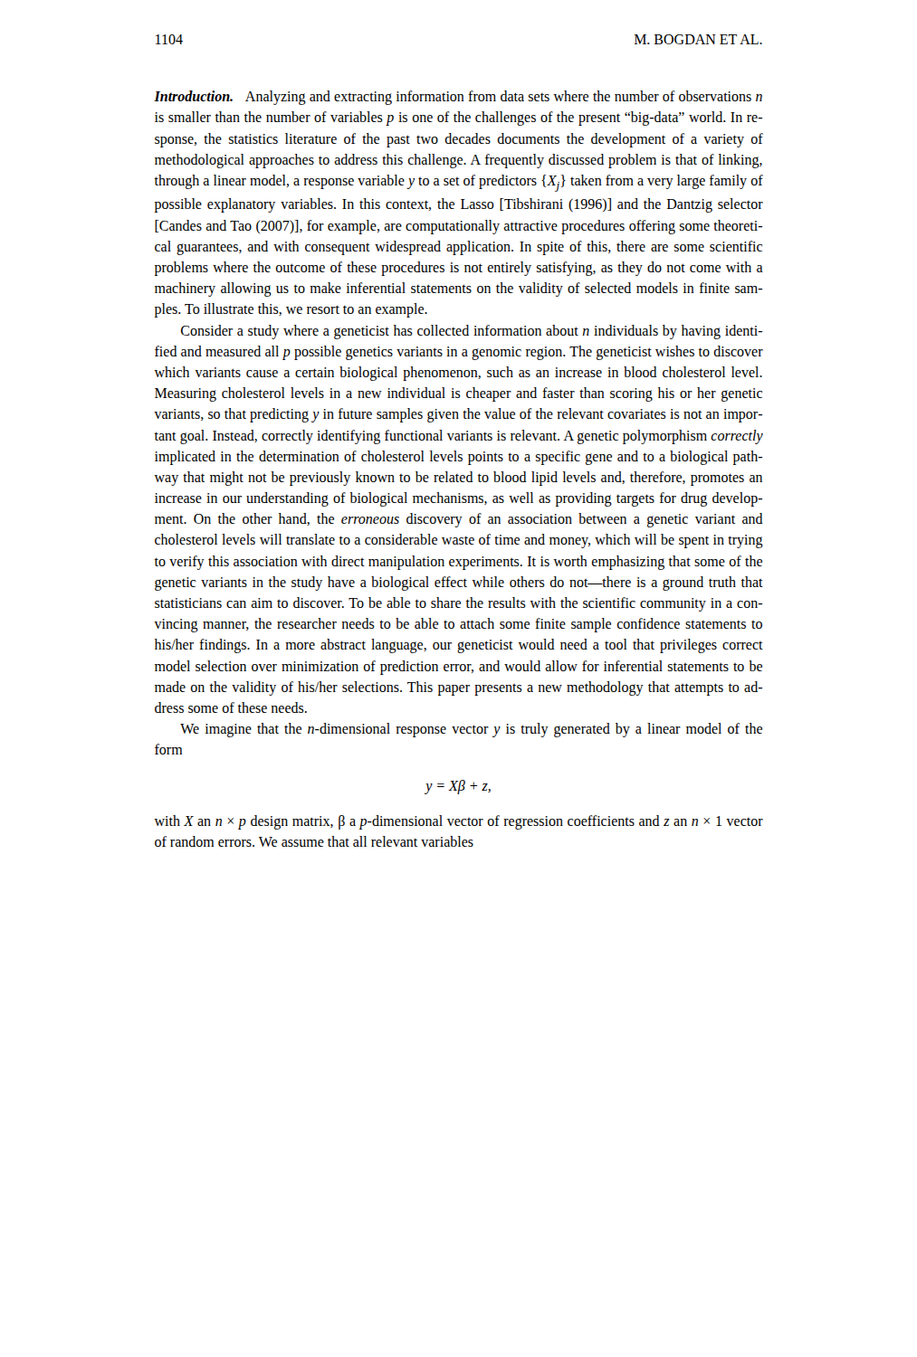1104 M. BOGDAN ET AL.
Introduction.
Analyzing and extracting information from data sets where the number of observations n is smaller than the number of variables p is one of the challenges of the present “big-data” world. In response, the statistics literature of the past two decades documents the development of a variety of methodological approaches to address this challenge. A frequently discussed problem is that of linking, through a linear model, a response variable y to a set of predictors {Xj} taken from a very large family of possible explanatory variables. In this context, the Lasso [Tibshirani (1996)] and the Dantzig selector [Candes and Tao (2007)], for example, are computationally attractive procedures offering some theoretical guarantees, and with consequent widespread application. In spite of this, there are some scientific problems where the outcome of these procedures is not entirely satisfying, as they do not come with a machinery allowing us to make inferential statements on the validity of selected models in finite samples. To illustrate this, we resort to an example.
Consider a study where a geneticist has collected information about n individuals by having identified and measured all p possible genetics variants in a genomic region. The geneticist wishes to discover which variants cause a certain biological phenomenon, such as an increase in blood cholesterol level. Measuring cholesterol levels in a new individual is cheaper and faster than scoring his or her genetic variants, so that predicting y in future samples given the value of the relevant covariates is not an important goal. Instead, correctly identifying functional variants is relevant. A genetic polymorphism correctly implicated in the determination of cholesterol levels points to a specific gene and to a biological pathway that might not be previously known to be related to blood lipid levels and, therefore, promotes an increase in our understanding of biological mechanisms, as well as providing targets for drug development. On the other hand, the erroneous discovery of an association between a genetic variant and cholesterol levels will translate to a considerable waste of time and money, which will be spent in trying to verify this association with direct manipulation experiments. It is worth emphasizing that some of the genetic variants in the study have a biological effect while others do not—there is a ground truth that statisticians can aim to discover. To be able to share the results with the scientific community in a convincing manner, the researcher needs to be able to attach some finite sample confidence statements to his/her findings. In a more abstract language, our geneticist would need a tool that privileges correct model selection over minimization of prediction error, and would allow for inferential statements to be made on the validity of his/her selections. This paper presents a new methodology that attempts to address some of these needs.
We imagine that the n-dimensional response vector y is truly generated by a linear model of the form
y = Xβ + z,
with X an n × p design matrix, β a p-dimensional vector of regression coefficients and z an n × 1 vector of random errors. We assume that all relevant variables